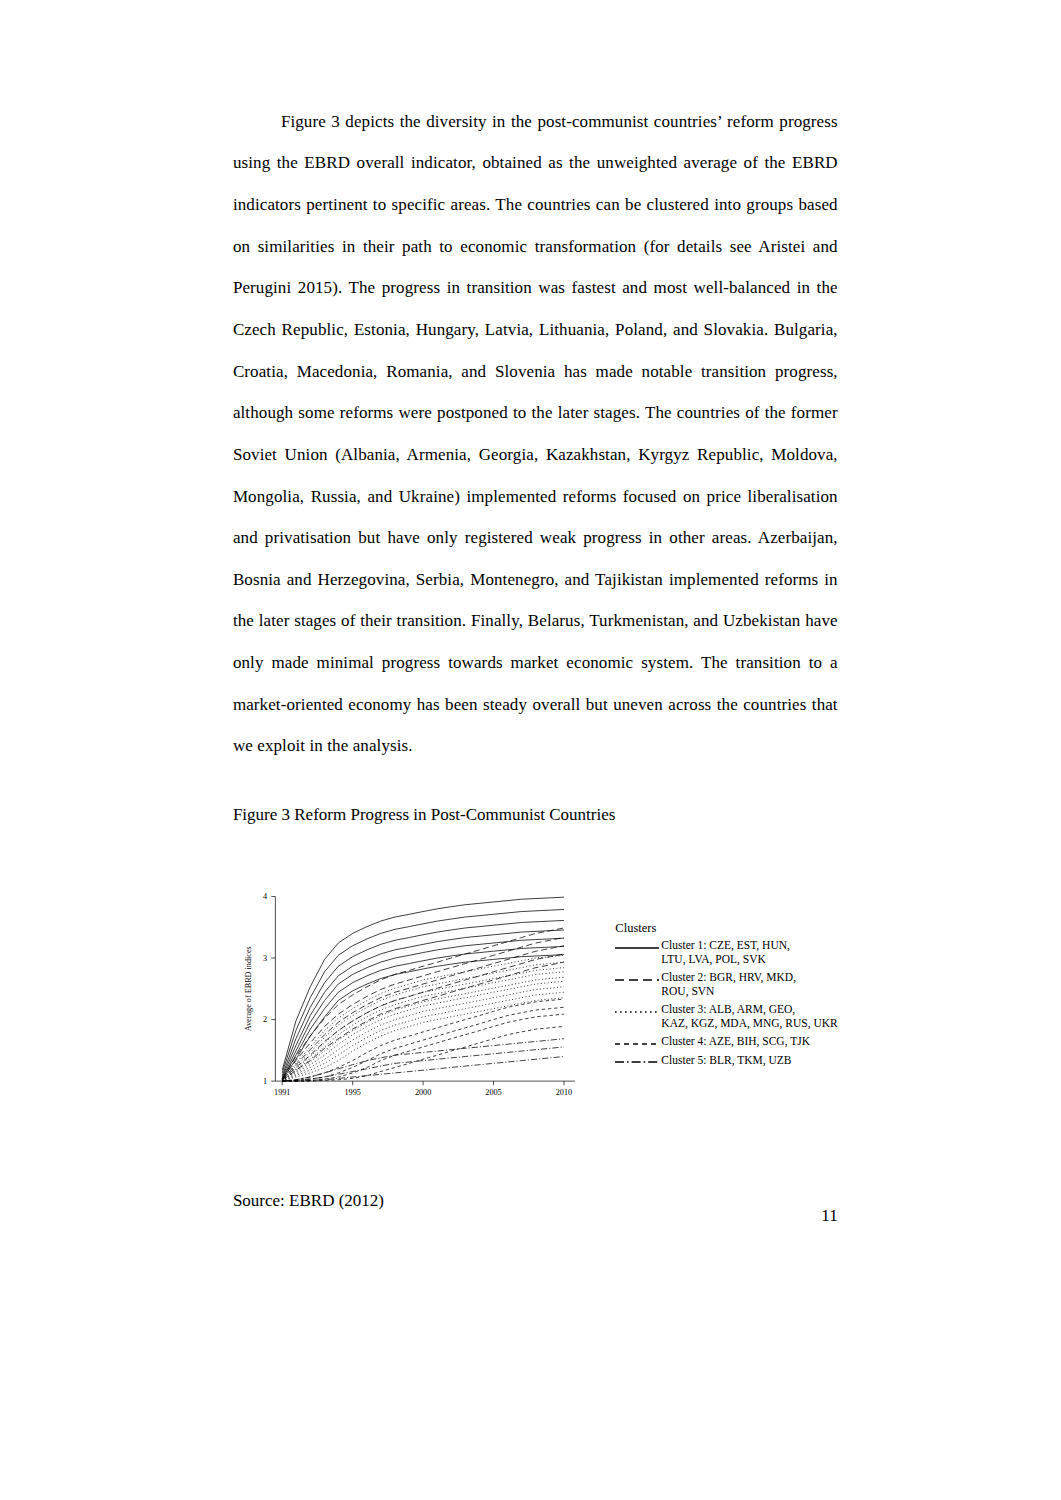Figure 3 depicts the diversity in the post-communist countries’ reform progress using the EBRD overall indicator, obtained as the unweighted average of the EBRD indicators pertinent to specific areas. The countries can be clustered into groups based on similarities in their path to economic transformation (for details see Aristei and Perugini 2015). The progress in transition was fastest and most well-balanced in the Czech Republic, Estonia, Hungary, Latvia, Lithuania, Poland, and Slovakia. Bulgaria, Croatia, Macedonia, Romania, and Slovenia has made notable transition progress, although some reforms were postponed to the later stages. The countries of the former Soviet Union (Albania, Armenia, Georgia, Kazakhstan, Kyrgyz Republic, Moldova, Mongolia, Russia, and Ukraine) implemented reforms focused on price liberalisation and privatisation but have only registered weak progress in other areas. Azerbaijan, Bosnia and Herzegovina, Serbia, Montenegro, and Tajikistan implemented reforms in the later stages of their transition. Finally, Belarus, Turkmenistan, and Uzbekistan have only made minimal progress towards market economic system. The transition to a market-oriented economy has been steady overall but uneven across the countries that we exploit in the analysis.
Figure 3 Reform Progress in Post-Communist Countries
1 2 3 4 1991 1995 2000 2005 2010 Average of EBRD indices
Clusters
Cluster 1: CZE, EST, HUN,
LTU, LVA, POL, SVK
Cluster 2: BGR, HRV, MKD,
ROU, SVN
Cluster 3: ALB, ARM, GEO,
KAZ, KGZ, MDA, MNG, RUS, UKR
Cluster 4: AZE, BIH, SCG, TJK
Cluster 5: BLR, TKM, UZB
Source: EBRD (2012)
11